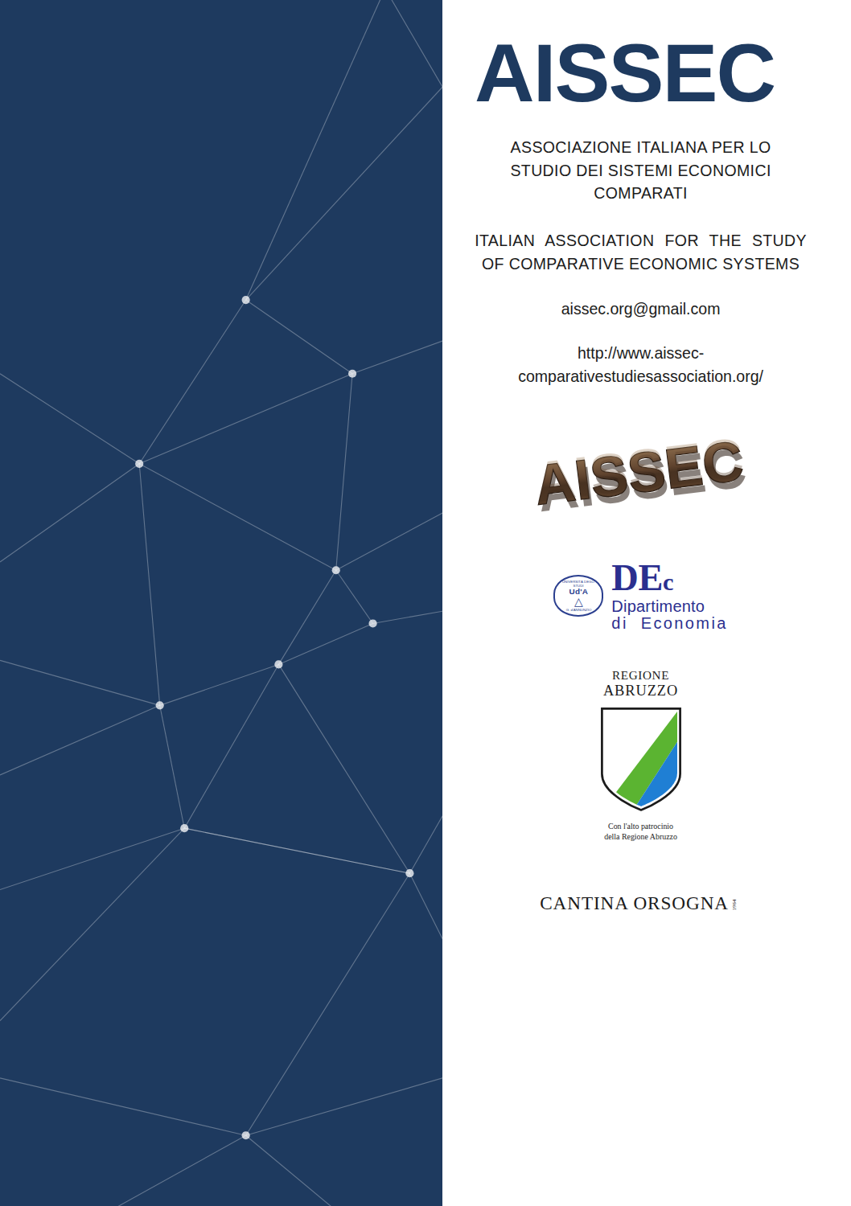AISSEC
ASSOCIAZIONE ITALIANA PER LO
STUDIO DEI SISTEMI ECONOMICI
COMPARATI
ITALIAN ASSOCIATION FOR THE STUDY OF COMPARATIVE ECONOMIC SYSTEMS
aissec.org@gmail.com
http://www.aissec-comparativestudiesassociation.org/
AISSEC AISSEC AISSEC
UNIVERSITÀ DEGLI STUDI Ud'A △ G. d'ANNUNZIO
DEc
Dipartimento
di Economia
REGIONE ABRUZZO
Con l'alto patrocinio
della Regione Abruzzo
CANTINA ORSOGNA1964